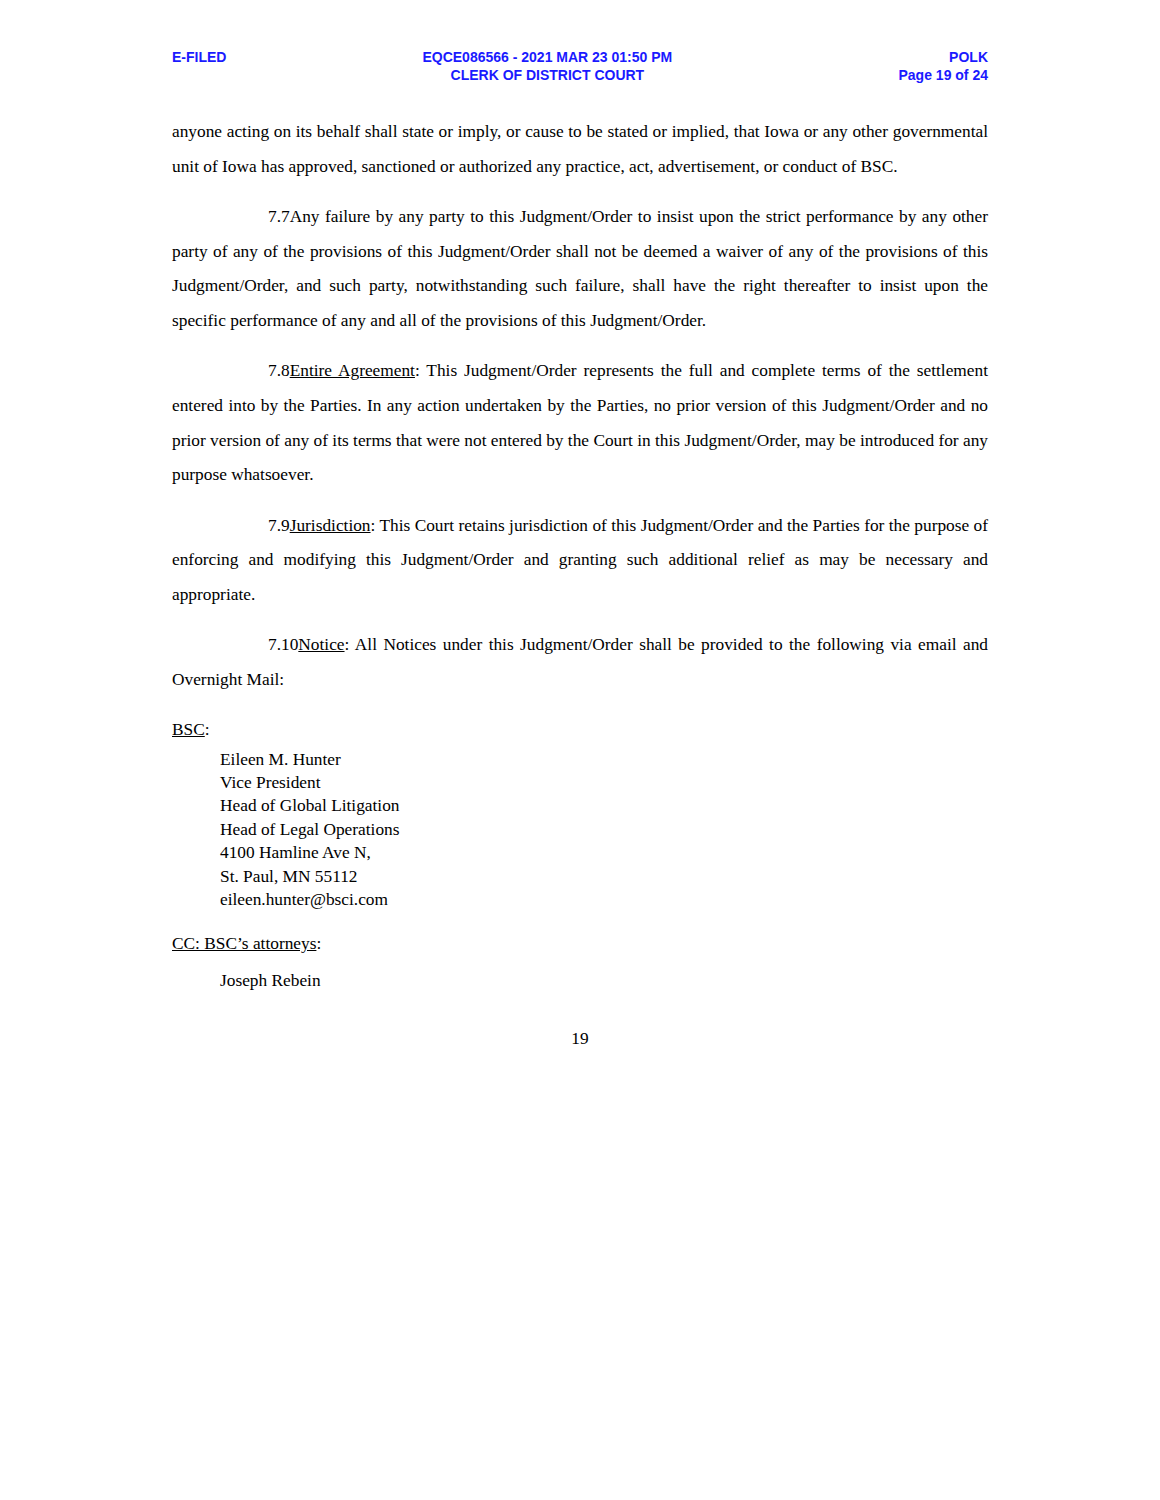| E-FILED | EQCE086566 - 2021 MAR 23 01:50 PM | POLK |
| | CLERK OF DISTRICT COURT | Page 19 of 24 |
anyone acting on its behalf shall state or imply, or cause to be stated or implied, that Iowa or any other governmental unit of Iowa has approved, sanctioned or authorized any practice, act, advertisement, or conduct of BSC.
7.7 Any failure by any party to this Judgment/Order to insist upon the strict performance by any other party of any of the provisions of this Judgment/Order shall not be deemed a waiver of any of the provisions of this Judgment/Order, and such party, notwithstanding such failure, shall have the right thereafter to insist upon the specific performance of any and all of the provisions of this Judgment/Order.
7.8 Entire Agreement: This Judgment/Order represents the full and complete terms of the settlement entered into by the Parties. In any action undertaken by the Parties, no prior version of this Judgment/Order and no prior version of any of its terms that were not entered by the Court in this Judgment/Order, may be introduced for any purpose whatsoever.
7.9 Jurisdiction: This Court retains jurisdiction of this Judgment/Order and the Parties for the purpose of enforcing and modifying this Judgment/Order and granting such additional relief as may be necessary and appropriate.
7.10 Notice: All Notices under this Judgment/Order shall be provided to the following via email and Overnight Mail:
BSC:
Eileen M. Hunter
Vice President
Head of Global Litigation
Head of Legal Operations
4100 Hamline Ave N,
St. Paul, MN 55112
eileen.hunter@bsci.com
CC: BSC’s attorneys:
Joseph Rebein
19